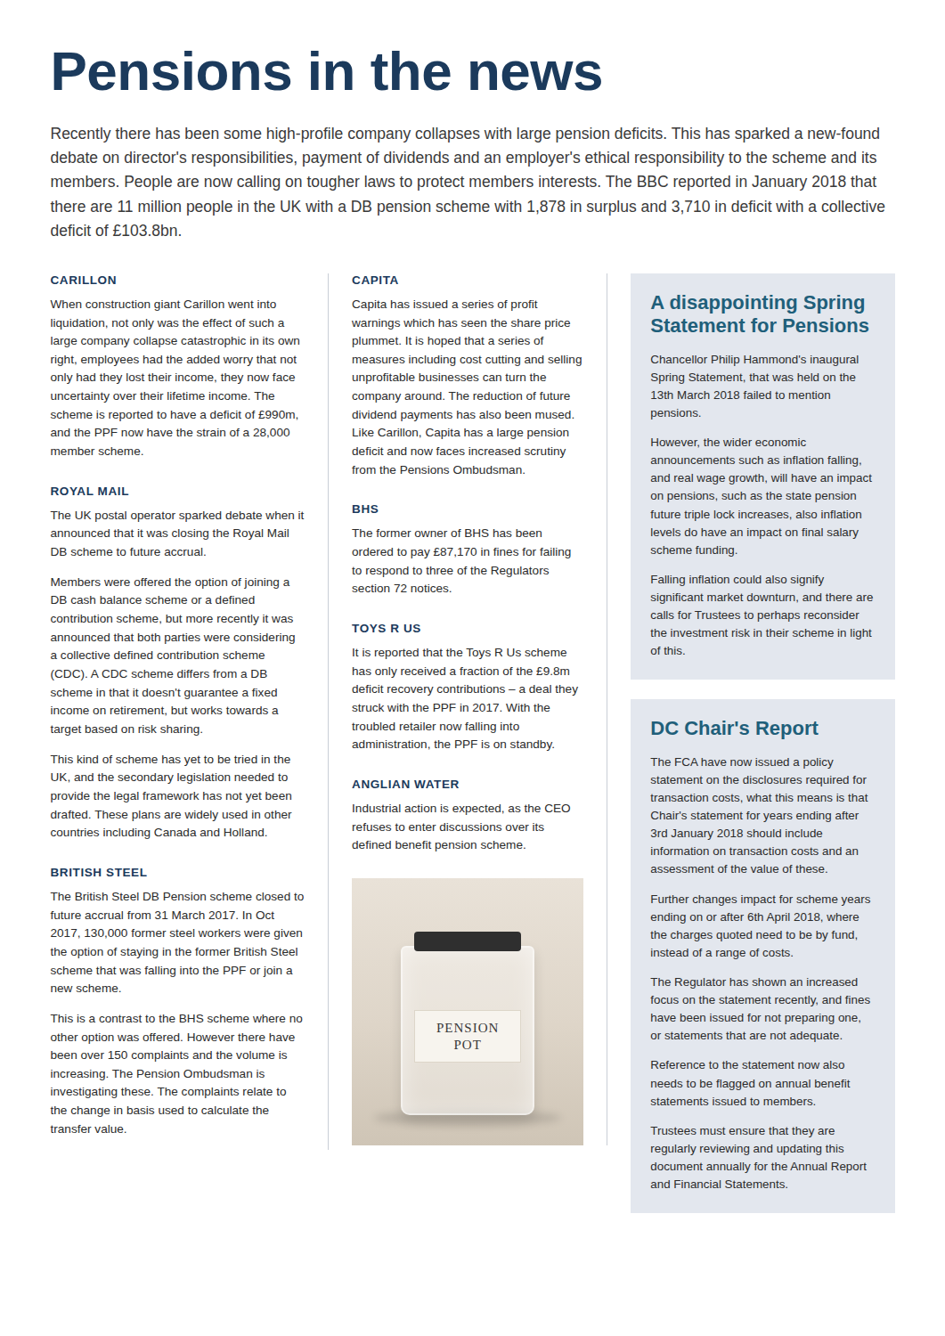Pensions in the news
Recently there has been some high-profile company collapses with large pension deficits. This has sparked a new-found debate on director's responsibilities, payment of dividends and an employer's ethical responsibility to the scheme and its members. People are now calling on tougher laws to protect members interests. The BBC reported in January 2018 that there are 11 million people in the UK with a DB pension scheme with 1,878 in surplus and 3,710 in deficit with a collective deficit of £103.8bn.
Carillon
When construction giant Carillon went into liquidation, not only was the effect of such a large company collapse catastrophic in its own right, employees had the added worry that not only had they lost their income, they now face uncertainty over their lifetime income. The scheme is reported to have a deficit of £990m, and the PPF now have the strain of a 28,000 member scheme.
Royal Mail
The UK postal operator sparked debate when it announced that it was closing the Royal Mail DB scheme to future accrual.
Members were offered the option of joining a DB cash balance scheme or a defined contribution scheme, but more recently it was announced that both parties were considering a collective defined contribution scheme (CDC). A CDC scheme differs from a DB scheme in that it doesn't guarantee a fixed income on retirement, but works towards a target based on risk sharing.
This kind of scheme has yet to be tried in the UK, and the secondary legislation needed to provide the legal framework has not yet been drafted. These plans are widely used in other countries including Canada and Holland.
British Steel
The British Steel DB Pension scheme closed to future accrual from 31 March 2017. In Oct 2017, 130,000 former steel workers were given the option of staying in the former British Steel scheme that was falling into the PPF or join a new scheme.
This is a contrast to the BHS scheme where no other option was offered. However there have been over 150 complaints and the volume is increasing. The Pension Ombudsman is investigating these. The complaints relate to the change in basis used to calculate the transfer value.
Capita
Capita has issued a series of profit warnings which has seen the share price plummet. It is hoped that a series of measures including cost cutting and selling unprofitable businesses can turn the company around. The reduction of future dividend payments has also been mused. Like Carillon, Capita has a large pension deficit and now faces increased scrutiny from the Pensions Ombudsman.
BHS
The former owner of BHS has been ordered to pay £87,170 in fines for failing to respond to three of the Regulators section 72 notices.
Toys R Us
It is reported that the Toys R Us scheme has only received a fraction of the £9.8m deficit recovery contributions – a deal they struck with the PPF in 2017. With the troubled retailer now falling into administration, the PPF is on standby.
Anglian Water
Industrial action is expected, as the CEO refuses to enter discussions over its defined benefit pension scheme.
PENSION
POT
A disappointing Spring Statement for Pensions
Chancellor Philip Hammond's inaugural Spring Statement, that was held on the 13th March 2018 failed to mention pensions.
However, the wider economic announcements such as inflation falling, and real wage growth, will have an impact on pensions, such as the state pension future triple lock increases, also inflation levels do have an impact on final salary scheme funding.
Falling inflation could also signify significant market downturn, and there are calls for Trustees to perhaps reconsider the investment risk in their scheme in light of this.
DC Chair's Report
The FCA have now issued a policy statement on the disclosures required for transaction costs, what this means is that Chair's statement for years ending after 3rd January 2018 should include information on transaction costs and an assessment of the value of these.
Further changes impact for scheme years ending on or after 6th April 2018, where the charges quoted need to be by fund, instead of a range of costs.
The Regulator has shown an increased focus on the statement recently, and fines have been issued for not preparing one, or statements that are not adequate.
Reference to the statement now also needs to be flagged on annual benefit statements issued to members.
Trustees must ensure that they are regularly reviewing and updating this document annually for the Annual Report and Financial Statements.